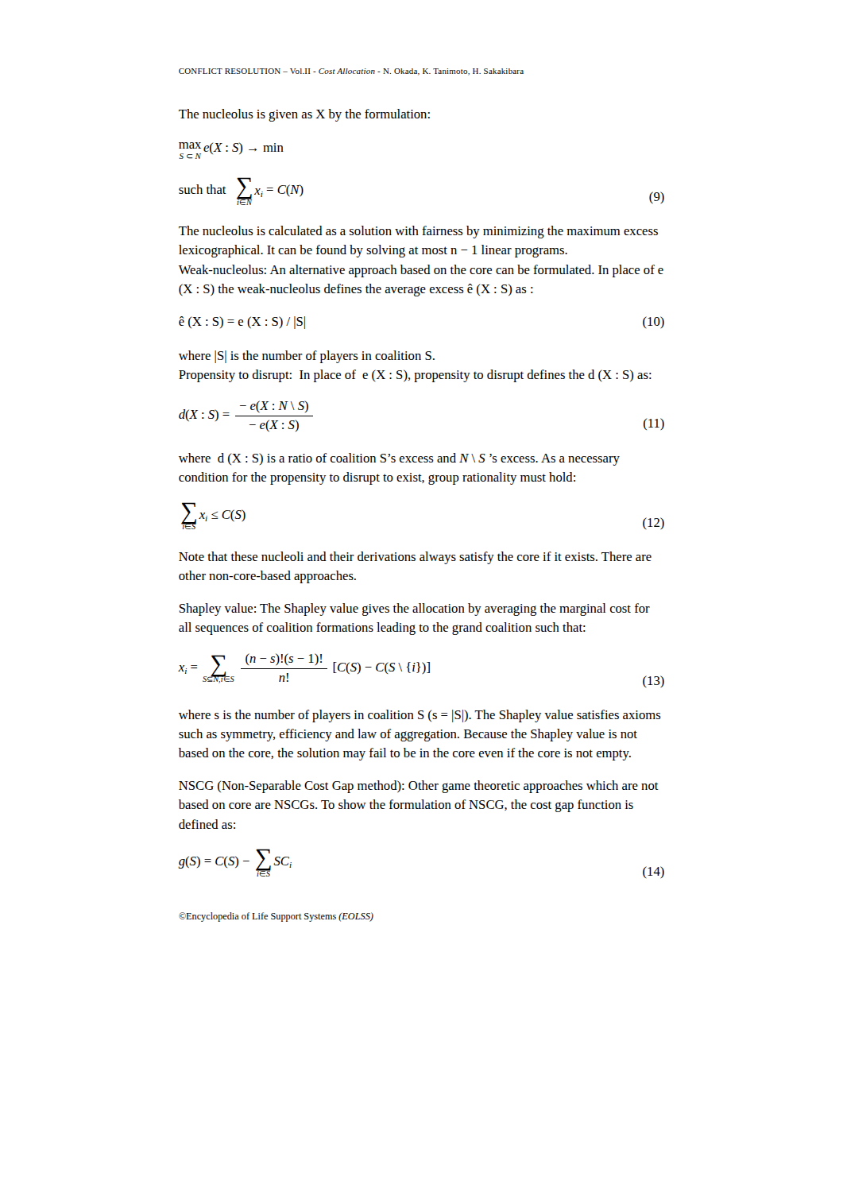CONFLICT RESOLUTION – Vol.II - Cost Allocation - N. Okada, K. Tanimoto, H. Sakakibara
The nucleolus is given as X by the formulation:
max S ⊂ N e(X : S) → min
such that ∑i∈N xi = C(N) (9)
The nucleolus is calculated as a solution with fairness by minimizing the maximum excess lexicographical. It can be found by solving at most n − 1 linear programs.
Weak-nucleolus: An alternative approach based on the core can be formulated. In place of e (X : S) the weak-nucleolus defines the average excess ê (X : S) as :
ê (X : S) = e (X : S) / |S| (10)
where |S| is the number of players in coalition S.
Propensity to disrupt: In place of e (X : S), propensity to disrupt defines the d (X : S) as:
d(X : S) = − e(X : N \ S) − e(X : S) (11)
where d (X : S) is a ratio of coalition S’s excess and N \ S ’s excess. As a necessary condition for the propensity to disrupt to exist, group rationality must hold:
∑i∈S xi ≤ C(S) (12)
Note that these nucleoli and their derivations always satisfy the core if it exists. There are other non-core-based approaches.
Shapley value: The Shapley value gives the allocation by averaging the marginal cost for all sequences of coalition formations leading to the grand coalition such that:
xi = ∑S⊆N,i∈S (n − s)!(s − 1)! n! [C(S) − C(S \ {i})] (13)
where s is the number of players in coalition S (s = |S|). The Shapley value satisfies axioms such as symmetry, efficiency and law of aggregation. Because the Shapley value is not based on the core, the solution may fail to be in the core even if the core is not empty.
NSCG (Non-Separable Cost Gap method): Other game theoretic approaches which are not based on core are NSCGs. To show the formulation of NSCG, the cost gap function is defined as:
g(S) = C(S) − ∑i∈S SCi (14)
©Encyclopedia of Life Support Systems (EOLSS)